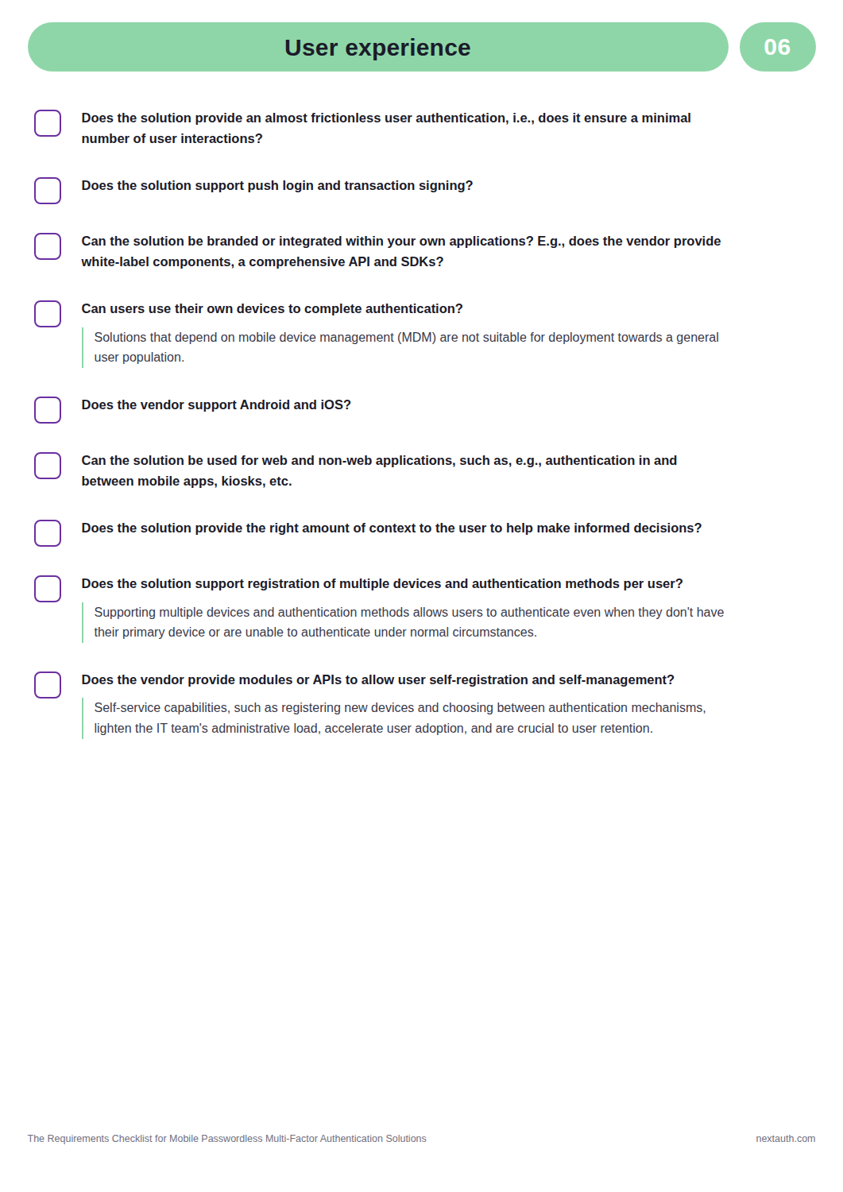User experience
06
Does the solution provide an almost frictionless user authentication, i.e., does it ensure a minimal number of user interactions?
Does the solution support push login and transaction signing?
Can the solution be branded or integrated within your own applications? E.g., does the vendor provide white-label components, a comprehensive API and SDKs?
Can users use their own devices to complete authentication?
Solutions that depend on mobile device management (MDM) are not suitable for deployment towards a general user population.
Does the vendor support Android and iOS?
Can the solution be used for web and non-web applications, such as, e.g., authentication in and between mobile apps, kiosks, etc.
Does the solution provide the right amount of context to the user to help make informed decisions?
Does the solution support registration of multiple devices and authentication methods per user?
Supporting multiple devices and authentication methods allows users to authenticate even when they don't have their primary device or are unable to authenticate under normal circumstances.
Does the vendor provide modules or APIs to allow user self-registration and self-management?
Self-service capabilities, such as registering new devices and choosing between authentication mechanisms, lighten the IT team's administrative load, accelerate user adoption, and are crucial to user retention.
The Requirements Checklist for Mobile Passwordless Multi-Factor Authentication Solutions nextauth.com